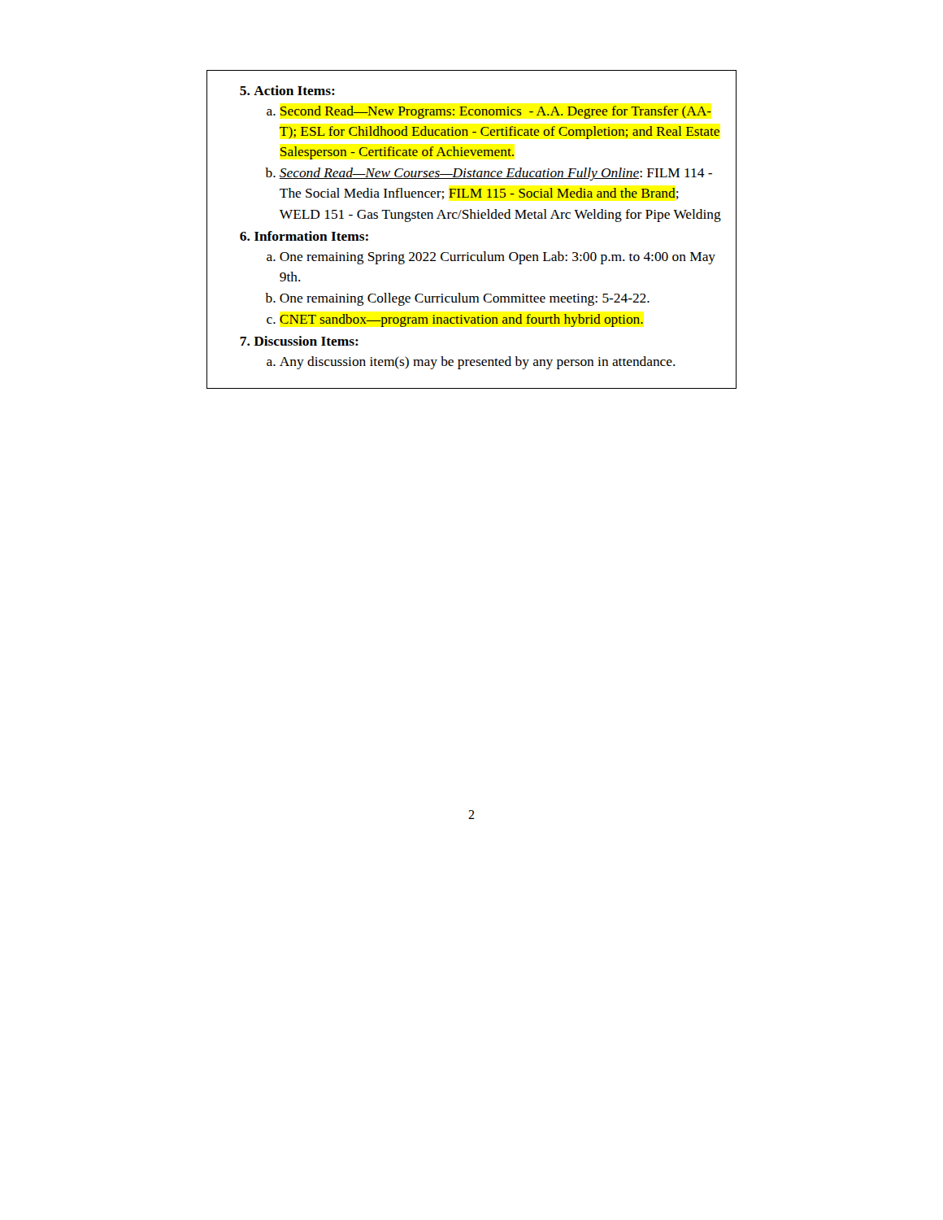Action Items:
Second Read—New Programs: Economics - A.A. Degree for Transfer (AA-T); ESL for Childhood Education - Certificate of Completion; and Real Estate Salesperson - Certificate of Achievement.
Second Read—New Courses—Distance Education Fully Online: FILM 114 - The Social Media Influencer; FILM 115 - Social Media and the Brand; WELD 151 - Gas Tungsten Arc/Shielded Metal Arc Welding for Pipe Welding
Information Items:
One remaining Spring 2022 Curriculum Open Lab: 3:00 p.m. to 4:00 on May 9th.
One remaining College Curriculum Committee meeting: 5-24-22.
CNET sandbox—program inactivation and fourth hybrid option.
Discussion Items:
Any discussion item(s) may be presented by any person in attendance.
2